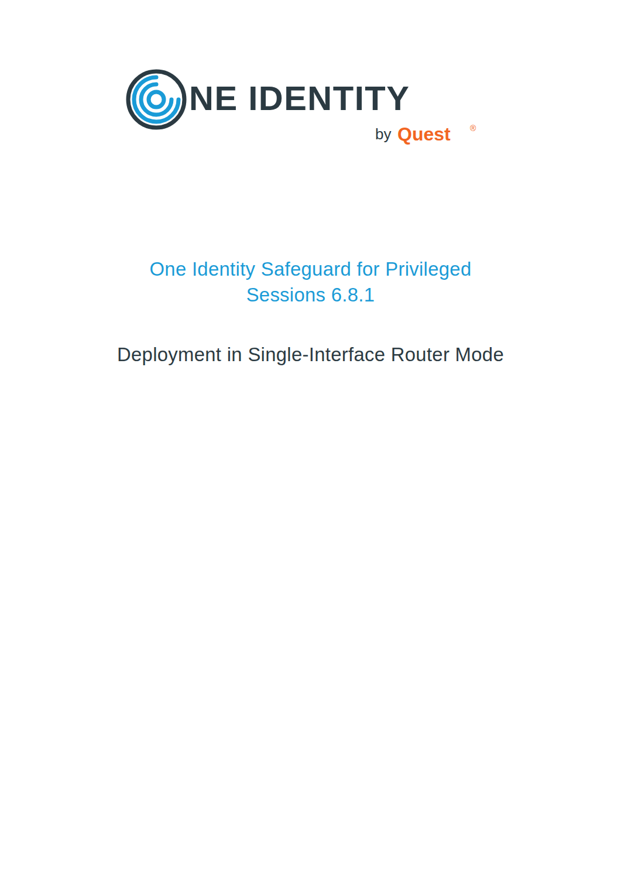NE IDENTITY by Quest ®
One Identity Safeguard for Privileged Sessions 6.8.1
Deployment in Single-Interface Router Mode